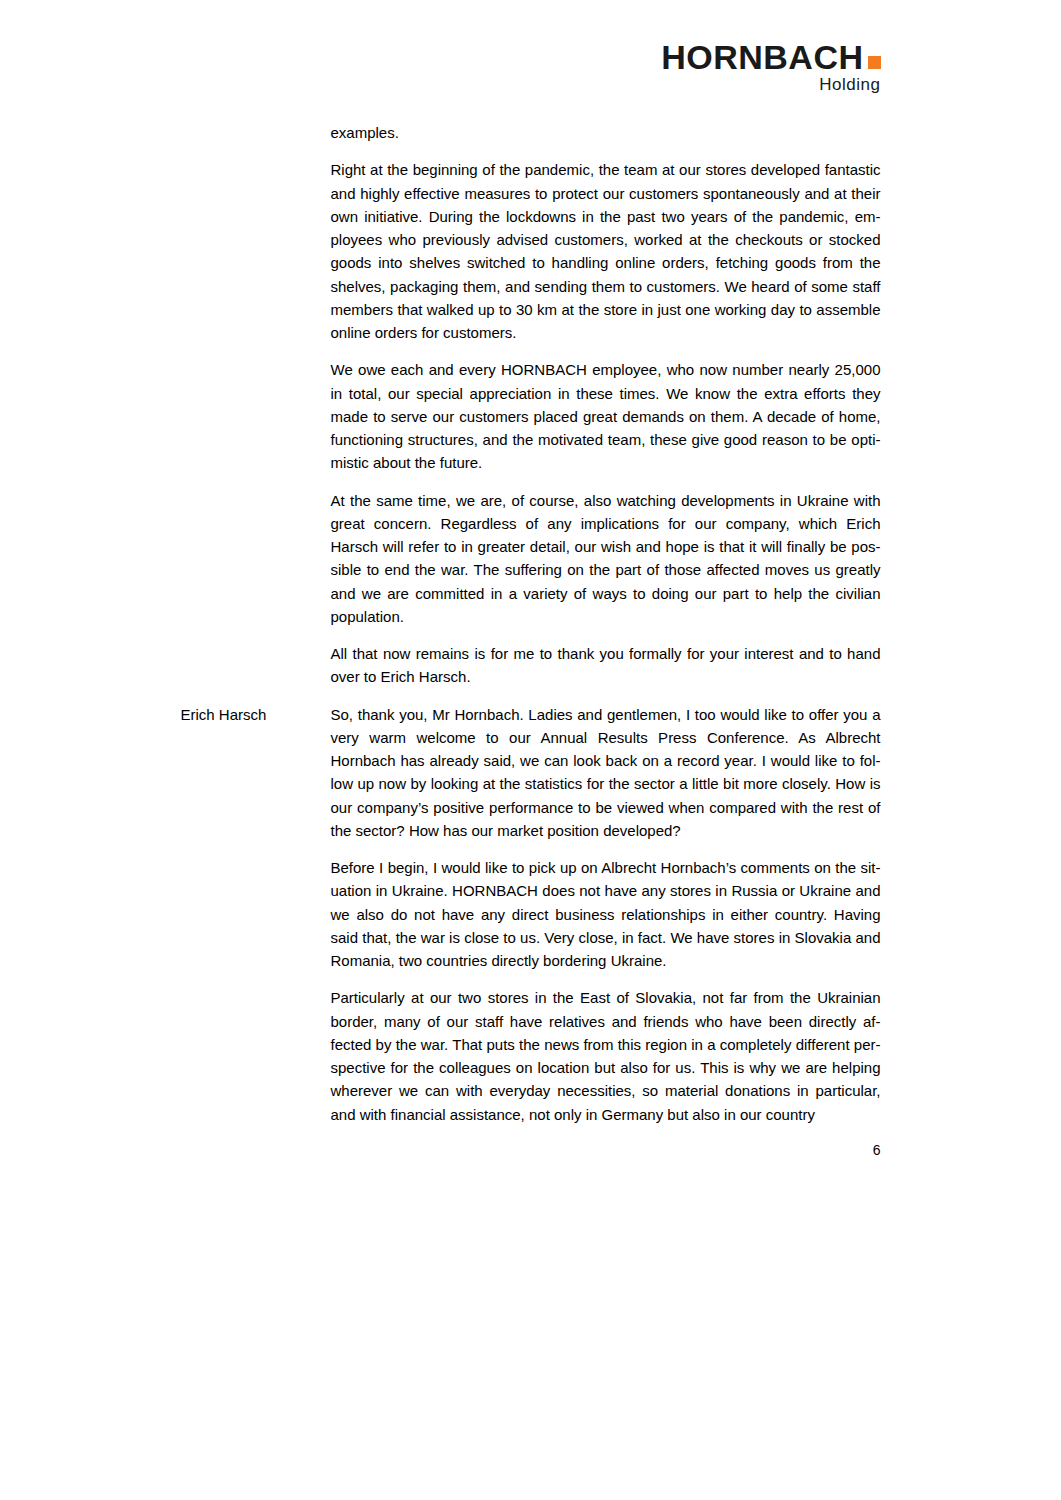HORNBACH
Holding
examples.
Right at the beginning of the pandemic, the team at our stores developed fantastic and highly effective measures to protect our customers spontaneously and at their own initiative. During the lockdowns in the past two years of the pandemic, employees who previously advised customers, worked at the checkouts or stocked goods into shelves switched to handling online orders, fetching goods from the shelves, packaging them, and sending them to customers. We heard of some staff members that walked up to 30 km at the store in just one working day to assemble online orders for customers.
We owe each and every HORNBACH employee, who now number nearly 25,000 in total, our special appreciation in these times. We know the extra efforts they made to serve our customers placed great demands on them. A decade of home, functioning structures, and the motivated team, these give good reason to be optimistic about the future.
At the same time, we are, of course, also watching developments in Ukraine with great concern. Regardless of any implications for our company, which Erich Harsch will refer to in greater detail, our wish and hope is that it will finally be possible to end the war. The suffering on the part of those affected moves us greatly and we are committed in a variety of ways to doing our part to help the civilian population.
All that now remains is for me to thank you formally for your interest and to hand over to Erich Harsch.
Erich Harsch
So, thank you, Mr Hornbach. Ladies and gentlemen, I too would like to offer you a very warm welcome to our Annual Results Press Conference. As Albrecht Hornbach has already said, we can look back on a record year. I would like to follow up now by looking at the statistics for the sector a little bit more closely. How is our company’s positive performance to be viewed when compared with the rest of the sector? How has our market position developed?
Before I begin, I would like to pick up on Albrecht Hornbach’s comments on the situation in Ukraine. HORNBACH does not have any stores in Russia or Ukraine and we also do not have any direct business relationships in either country. Having said that, the war is close to us. Very close, in fact. We have stores in Slovakia and Romania, two countries directly bordering Ukraine.
Particularly at our two stores in the East of Slovakia, not far from the Ukrainian border, many of our staff have relatives and friends who have been directly affected by the war. That puts the news from this region in a completely different perspective for the colleagues on location but also for us. This is why we are helping wherever we can with everyday necessities, so material donations in particular, and with financial assistance, not only in Germany but also in our country
6